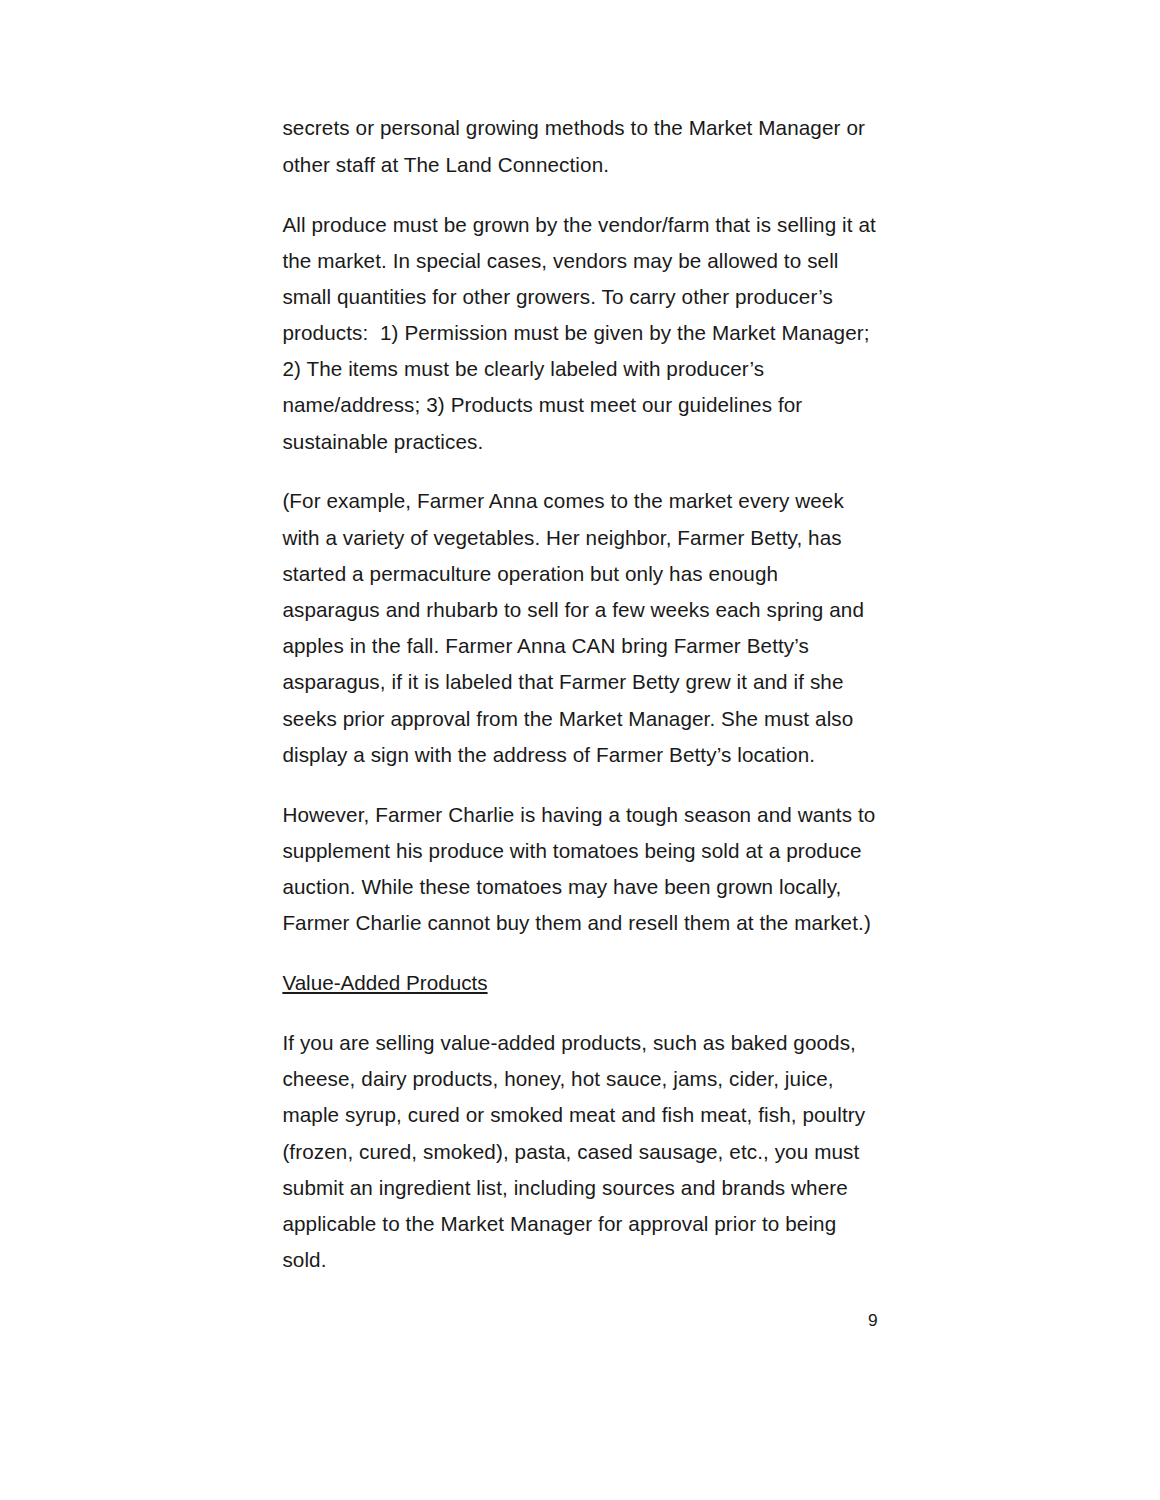secrets or personal growing methods to the Market Manager or other staff at The Land Connection.
All produce must be grown by the vendor/farm that is selling it at the market. In special cases, vendors may be allowed to sell small quantities for other growers. To carry other producer’s products: 1) Permission must be given by the Market Manager; 2) The items must be clearly labeled with producer’s name/address; 3) Products must meet our guidelines for sustainable practices.
(For example, Farmer Anna comes to the market every week with a variety of vegetables. Her neighbor, Farmer Betty, has started a permaculture operation but only has enough asparagus and rhubarb to sell for a few weeks each spring and apples in the fall. Farmer Anna CAN bring Farmer Betty’s asparagus, if it is labeled that Farmer Betty grew it and if she seeks prior approval from the Market Manager. She must also display a sign with the address of Farmer Betty’s location.
However, Farmer Charlie is having a tough season and wants to supplement his produce with tomatoes being sold at a produce auction. While these tomatoes may have been grown locally, Farmer Charlie cannot buy them and resell them at the market.)
Value-Added Products
If you are selling value-added products, such as baked goods, cheese, dairy products, honey, hot sauce, jams, cider, juice, maple syrup, cured or smoked meat and fish meat, fish, poultry (frozen, cured, smoked), pasta, cased sausage, etc., you must submit an ingredient list, including sources and brands where applicable to the Market Manager for approval prior to being sold.
9